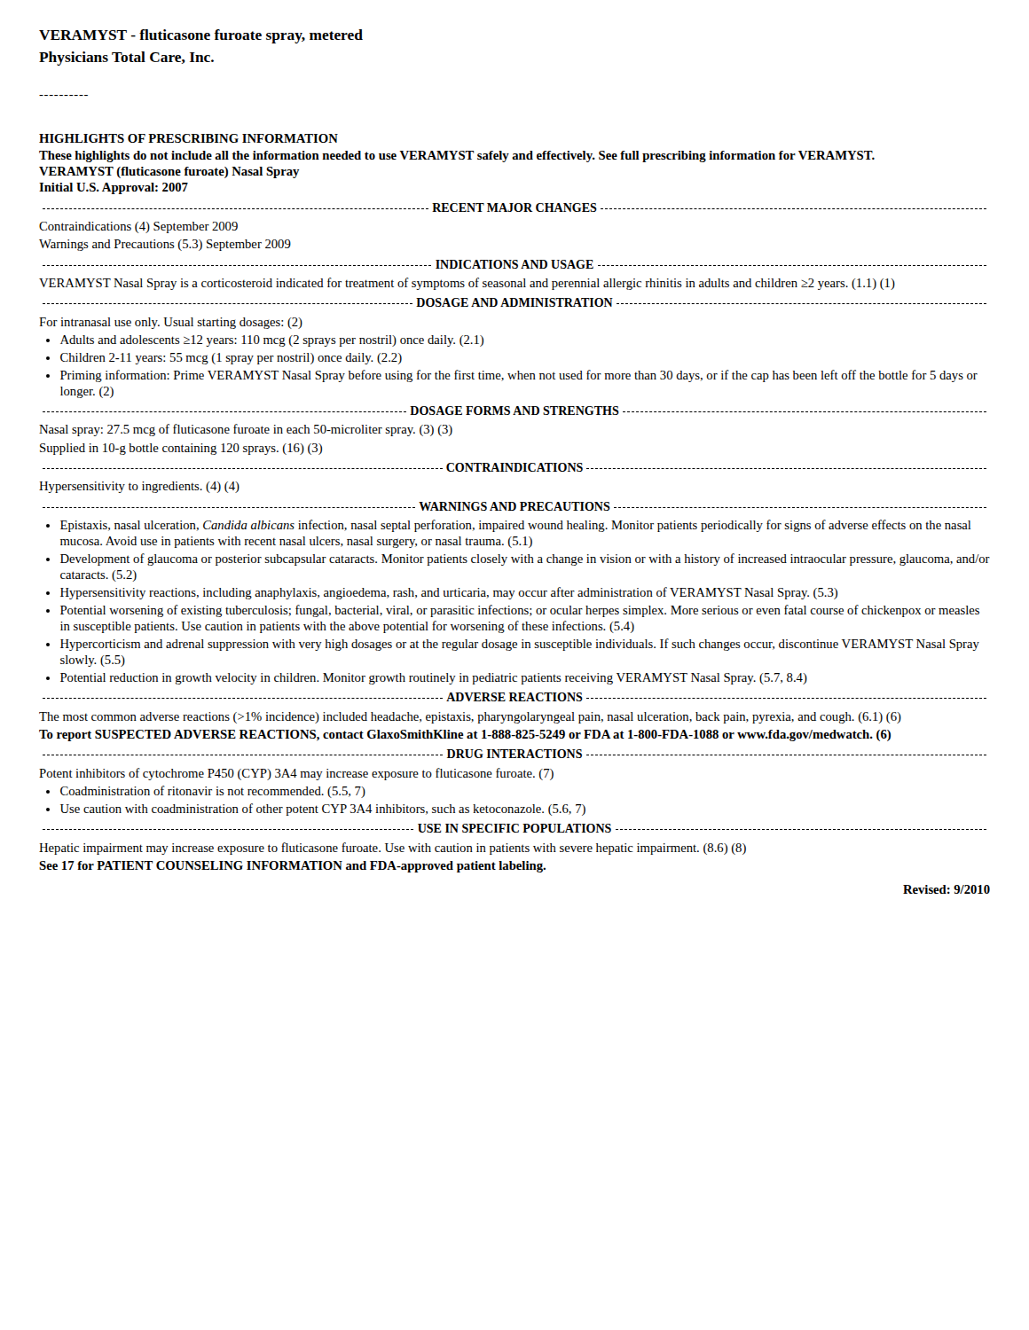VERAMYST - fluticasone furoate spray, metered
Physicians Total Care, Inc.
----------
HIGHLIGHTS OF PRESCRIBING INFORMATION
These highlights do not include all the information needed to use VERAMYST safely and effectively. See full prescribing information for VERAMYST.
VERAMYST (fluticasone furoate) Nasal Spray
Initial U.S. Approval: 2007
RECENT MAJOR CHANGES
Contraindications (4) September 2009
Warnings and Precautions (5.3) September 2009
INDICATIONS AND USAGE
VERAMYST Nasal Spray is a corticosteroid indicated for treatment of symptoms of seasonal and perennial allergic rhinitis in adults and children ≥2 years. (1.1) (1)
DOSAGE AND ADMINISTRATION
For intranasal use only. Usual starting dosages: (2)
Adults and adolescents ≥12 years: 110 mcg (2 sprays per nostril) once daily. (2.1)
Children 2-11 years: 55 mcg (1 spray per nostril) once daily. (2.2)
Priming information: Prime VERAMYST Nasal Spray before using for the first time, when not used for more than 30 days, or if the cap has been left off the bottle for 5 days or longer. (2)
DOSAGE FORMS AND STRENGTHS
Nasal spray: 27.5 mcg of fluticasone furoate in each 50-microliter spray. (3) (3)
Supplied in 10-g bottle containing 120 sprays. (16) (3)
CONTRAINDICATIONS
Hypersensitivity to ingredients. (4) (4)
WARNINGS AND PRECAUTIONS
Epistaxis, nasal ulceration, Candida albicans infection, nasal septal perforation, impaired wound healing. Monitor patients periodically for signs of adverse effects on the nasal mucosa. Avoid use in patients with recent nasal ulcers, nasal surgery, or nasal trauma. (5.1)
Development of glaucoma or posterior subcapsular cataracts. Monitor patients closely with a change in vision or with a history of increased intraocular pressure, glaucoma, and/or cataracts. (5.2)
Hypersensitivity reactions, including anaphylaxis, angioedema, rash, and urticaria, may occur after administration of VERAMYST Nasal Spray. (5.3)
Potential worsening of existing tuberculosis; fungal, bacterial, viral, or parasitic infections; or ocular herpes simplex. More serious or even fatal course of chickenpox or measles in susceptible patients. Use caution in patients with the above potential for worsening of these infections. (5.4)
Hypercorticism and adrenal suppression with very high dosages or at the regular dosage in susceptible individuals. If such changes occur, discontinue VERAMYST Nasal Spray slowly. (5.5)
Potential reduction in growth velocity in children. Monitor growth routinely in pediatric patients receiving VERAMYST Nasal Spray. (5.7, 8.4)
ADVERSE REACTIONS
The most common adverse reactions (>1% incidence) included headache, epistaxis, pharyngolaryngeal pain, nasal ulceration, back pain, pyrexia, and cough. (6.1) (6)
To report SUSPECTED ADVERSE REACTIONS, contact GlaxoSmithKline at 1-888-825-5249 or FDA at 1-800-FDA-1088 or www.fda.gov/medwatch. (6)
DRUG INTERACTIONS
Potent inhibitors of cytochrome P450 (CYP) 3A4 may increase exposure to fluticasone furoate. (7)
Coadministration of ritonavir is not recommended. (5.5, 7)
Use caution with coadministration of other potent CYP 3A4 inhibitors, such as ketoconazole. (5.6, 7)
USE IN SPECIFIC POPULATIONS
Hepatic impairment may increase exposure to fluticasone furoate. Use with caution in patients with severe hepatic impairment. (8.6) (8)
See 17 for PATIENT COUNSELING INFORMATION and FDA-approved patient labeling.
Revised: 9/2010